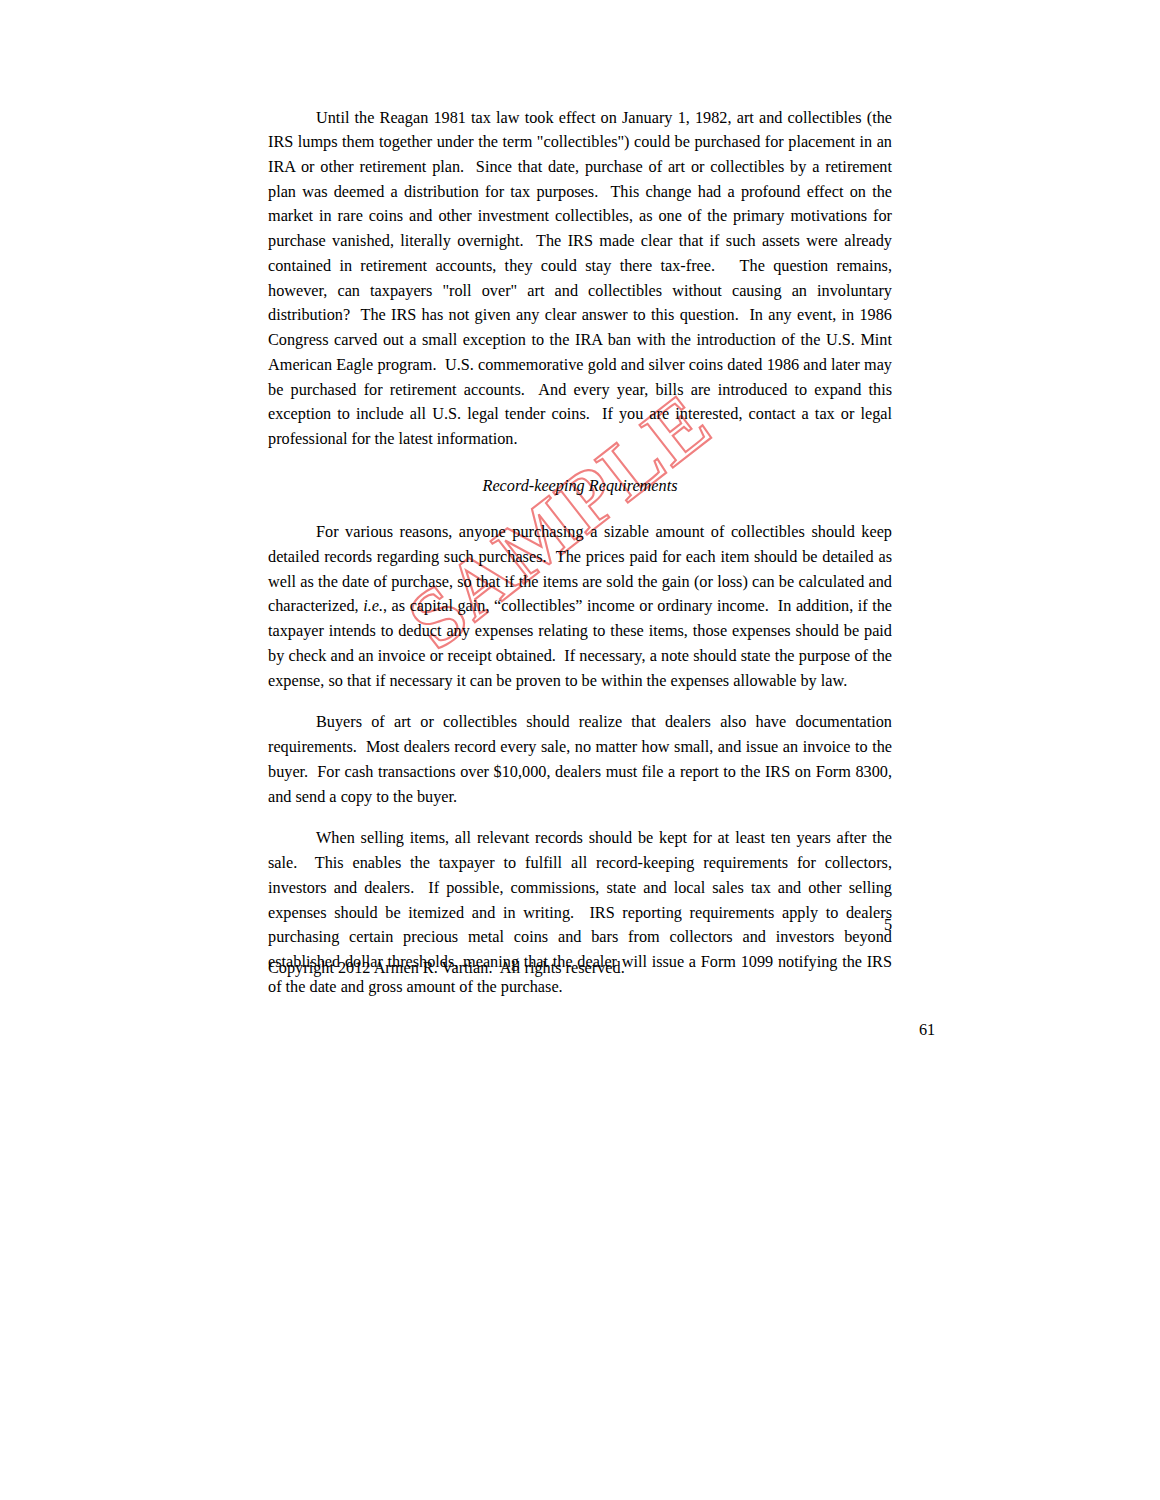SAMPLE
Until the Reagan 1981 tax law took effect on January 1, 1982, art and collectibles (the IRS lumps them together under the term "collectibles") could be purchased for placement in an IRA or other retirement plan. Since that date, purchase of art or collectibles by a retirement plan was deemed a distribution for tax purposes. This change had a profound effect on the market in rare coins and other investment collectibles, as one of the primary motivations for purchase vanished, literally overnight. The IRS made clear that if such assets were already contained in retirement accounts, they could stay there tax-free. The question remains, however, can taxpayers "roll over" art and collectibles without causing an involuntary distribution? The IRS has not given any clear answer to this question. In any event, in 1986 Congress carved out a small exception to the IRA ban with the introduction of the U.S. Mint American Eagle program. U.S. commemorative gold and silver coins dated 1986 and later may be purchased for retirement accounts. And every year, bills are introduced to expand this exception to include all U.S. legal tender coins. If you are interested, contact a tax or legal professional for the latest information.
Record-keeping Requirements
For various reasons, anyone purchasing a sizable amount of collectibles should keep detailed records regarding such purchases. The prices paid for each item should be detailed as well as the date of purchase, so that if the items are sold the gain (or loss) can be calculated and characterized, i.e., as capital gain, “collectibles” income or ordinary income. In addition, if the taxpayer intends to deduct any expenses relating to these items, those expenses should be paid by check and an invoice or receipt obtained. If necessary, a note should state the purpose of the expense, so that if necessary it can be proven to be within the expenses allowable by law.
Buyers of art or collectibles should realize that dealers also have documentation requirements. Most dealers record every sale, no matter how small, and issue an invoice to the buyer. For cash transactions over $10,000, dealers must file a report to the IRS on Form 8300, and send a copy to the buyer.
When selling items, all relevant records should be kept for at least ten years after the sale. This enables the taxpayer to fulfill all record-keeping requirements for collectors, investors and dealers. If possible, commissions, state and local sales tax and other selling expenses should be itemized and in writing. IRS reporting requirements apply to dealers purchasing certain precious metal coins and bars from collectors and investors beyond established dollar thresholds, meaning that the dealer will issue a Form 1099 notifying the IRS of the date and gross amount of the purchase.
5
Copyright 2012 Armen R. Vartian. All rights reserved.
61